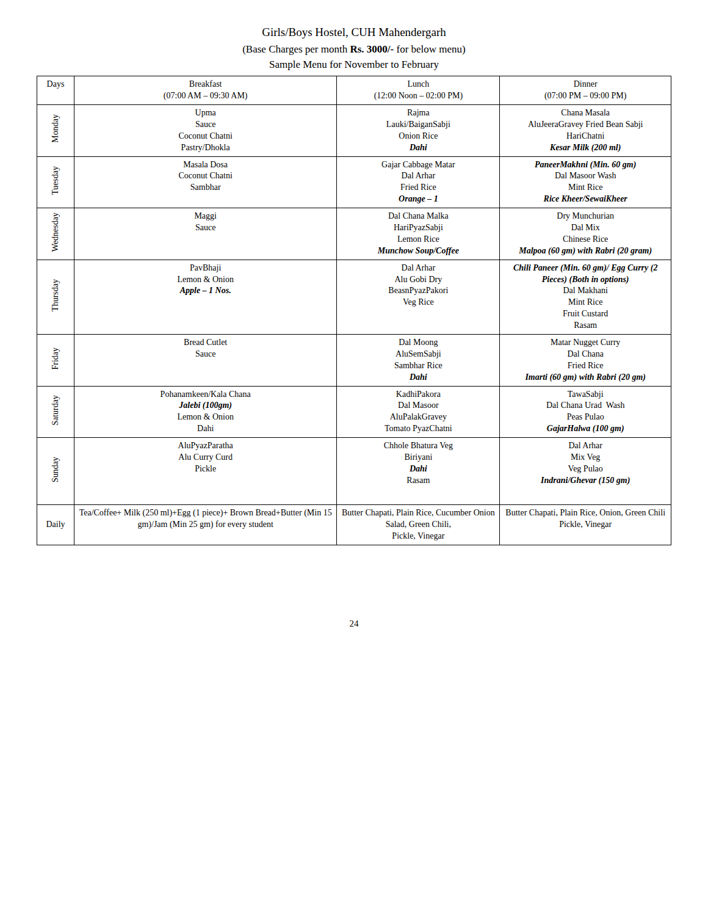Girls/Boys Hostel, CUH Mahendergarh
(Base Charges per month Rs. 3000/- for below menu)
Sample Menu for November to February
| Days | Breakfast (07:00 AM – 09:30 AM) | Lunch (12:00 Noon – 02:00 PM) | Dinner (07:00 PM – 09:00 PM) |
| --- | --- | --- | --- |
| Monday | Upma Sauce Coconut Chatni Pastry/Dhokla | Rajma Lauki/BaiganSabji Onion Rice Dahi | Chana Masala AluJeeraGravey Fried Bean Sabji HariChatni Kesar Milk (200 ml) |
| Tuesday | Masala Dosa Coconut Chatni Sambhar | Gajar Cabbage Matar Dal Arhar Fried Rice Orange – 1 | PaneerMakhni (Min. 60 gm) Dal Masoor Wash Mint Rice Rice Kheer/SewaiKheer |
| Wednesday | Maggi Sauce | Dal Chana Malka HariPyazSabji Lemon Rice Munchow Soup/Coffee | Dry Munchurian Dal Mix Chinese Rice Malpoa (60 gm) with Rabri (20 gram) |
| Thursday | PavBhaji Lemon & Onion Apple – 1 Nos. | Dal Arhar Alu Gobi Dry BeasnPyazPakori Veg Rice | Chili Paneer (Min. 60 gm)/ Egg Curry (2 Pieces) (Both in options) Dal Makhani Mint Rice Fruit Custard Rasam |
| Friday | Bread Cutlet Sauce | Dal Moong AluSemSabji Sambhar Rice Dahi | Matar Nugget Curry Dal Chana Fried Rice Imarti (60 gm) with Rabri (20 gm) |
| Saturday | Pohanamkeen/Kala Chana Jalebi (100gm) Lemon & Onion Dahi | KadhiPakora Dal Masoor AluPalakGravey Tomato PyazChatni | TawaSabji Dal Chana Urad Wash Peas Pulao GajarHalwa (100 gm) |
| Sunday | AluPyazParatha Alu Curry Curd Pickle | Chhole Bhatura Veg Biriyani Dahi Rasam | Dal Arhar Mix Veg Veg Pulao Indrani/Ghevar (150 gm) |
| Daily | Tea/Coffee+ Milk (250 ml)+Egg (1 piece)+ Brown Bread+Butter (Min 15 gm)/Jam (Min 25 gm) for every student | Butter Chapati, Plain Rice, Cucumber Onion Salad, Green Chili, Pickle, Vinegar | Butter Chapati, Plain Rice, Onion, Green Chili Pickle, Vinegar |
24